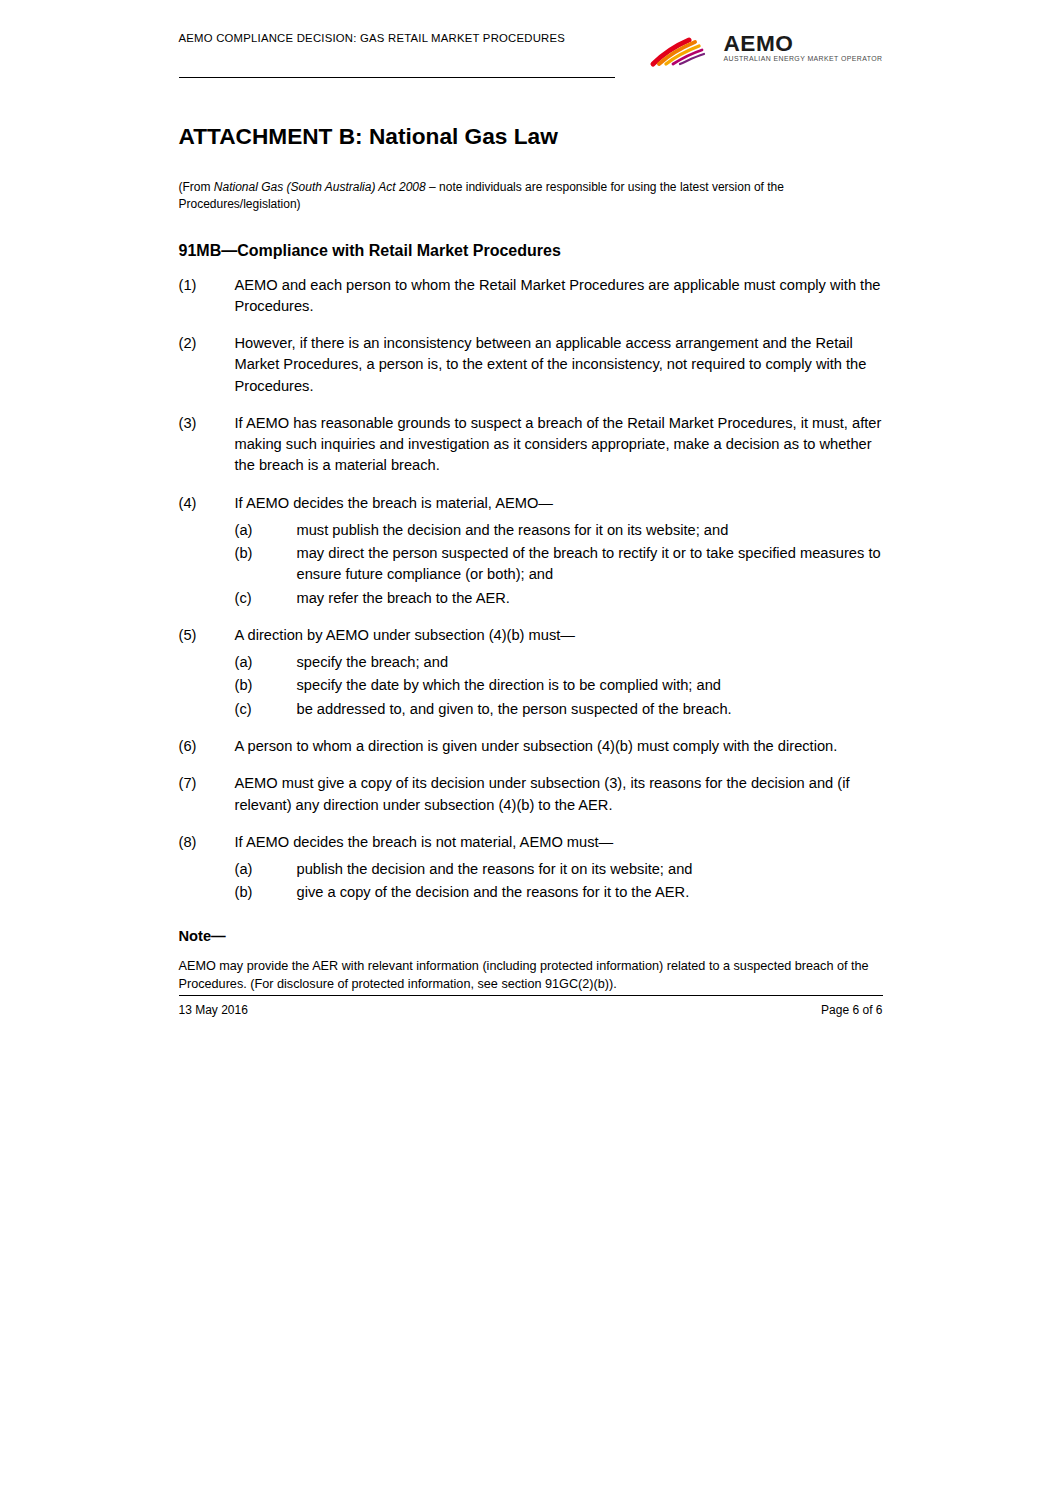AEMO COMPLIANCE DECISION: GAS RETAIL MARKET PROCEDURES
AEMO Australian Energy Market Operator
ATTACHMENT B: National Gas Law
(From National Gas (South Australia) Act 2008 – note individuals are responsible for using the latest version of the Procedures/legislation)
91MB—Compliance with Retail Market Procedures
(1) AEMO and each person to whom the Retail Market Procedures are applicable must comply with the Procedures.
(2) However, if there is an inconsistency between an applicable access arrangement and the Retail Market Procedures, a person is, to the extent of the inconsistency, not required to comply with the Procedures.
(3) If AEMO has reasonable grounds to suspect a breach of the Retail Market Procedures, it must, after making such inquiries and investigation as it considers appropriate, make a decision as to whether the breach is a material breach.
(4) If AEMO decides the breach is material, AEMO—
(a) must publish the decision and the reasons for it on its website; and
(b) may direct the person suspected of the breach to rectify it or to take specified measures to ensure future compliance (or both); and
(c) may refer the breach to the AER.
(5) A direction by AEMO under subsection (4)(b) must—
(a) specify the breach; and
(b) specify the date by which the direction is to be complied with; and
(c) be addressed to, and given to, the person suspected of the breach.
(6) A person to whom a direction is given under subsection (4)(b) must comply with the direction.
(7) AEMO must give a copy of its decision under subsection (3), its reasons for the decision and (if relevant) any direction under subsection (4)(b) to the AER.
(8) If AEMO decides the breach is not material, AEMO must—
(a) publish the decision and the reasons for it on its website; and
(b) give a copy of the decision and the reasons for it to the AER.
Note—
AEMO may provide the AER with relevant information (including protected information) related to a suspected breach of the Procedures. (For disclosure of protected information, see section 91GC(2)(b)).
13 May 2016 Page 6 of 6